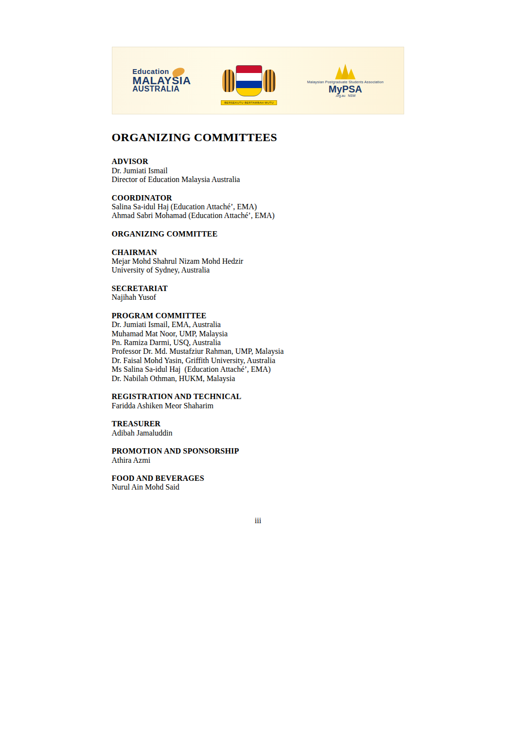Education MALAYSIA AUSTRALIA
BERSEKUTU BERTAMBAH MUTU
Malaysian Postgraduate Students Association MyPSA .org.au NSW
ORGANIZING COMMITTEES
ADVISOR
Dr. Jumiati Ismail
Director of Education Malaysia Australia
COORDINATOR
Salina Sa-idul Haj (Education Attaché’, EMA)
Ahmad Sabri Mohamad (Education Attaché’, EMA)
ORGANIZING COMMITTEE
CHAIRMAN
Mejar Mohd Shahrul Nizam Mohd Hedzir
University of Sydney, Australia
SECRETARIAT
Najihah Yusof
PROGRAM COMMITTEE
Dr. Jumiati Ismail, EMA, Australia
Muhamad Mat Noor, UMP, Malaysia
Pn. Ramiza Darmi, USQ, Australia
Professor Dr. Md. Mustafziur Rahman, UMP, Malaysia
Dr. Faisal Mohd Yasin, Griffith University, Australia
Ms Salina Sa-idul Haj (Education Attaché’, EMA)
Dr. Nabilah Othman, HUKM, Malaysia
REGISTRATION AND TECHNICAL
Faridda Ashiken Meor Shaharim
TREASURER
Adibah Jamaluddin
PROMOTION AND SPONSORSHIP
Athira Azmi
FOOD AND BEVERAGES
Nurul Ain Mohd Said
iii